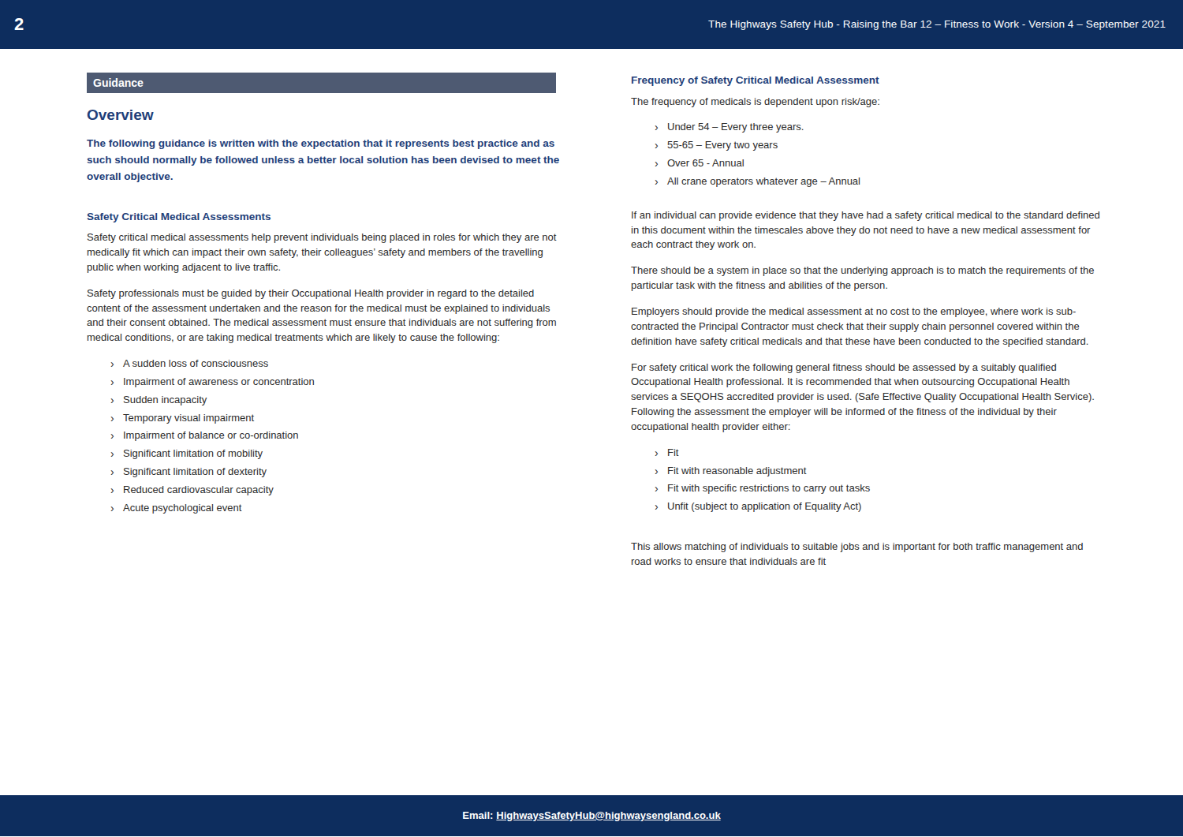2
The Highways Safety Hub - Raising the Bar 12 – Fitness to Work - Version 4 – September 2021
Guidance
Overview
The following guidance is written with the expectation that it represents best practice and as such should normally be followed unless a better local solution has been devised to meet the overall objective.
Safety Critical Medical Assessments
Safety critical medical assessments help prevent individuals being placed in roles for which they are not medically fit which can impact their own safety, their colleagues’ safety and members of the travelling public when working adjacent to live traffic.
Safety professionals must be guided by their Occupational Health provider in regard to the detailed content of the assessment undertaken and the reason for the medical must be explained to individuals and their consent obtained. The medical assessment must ensure that individuals are not suffering from medical conditions, or are taking medical treatments which are likely to cause the following:
A sudden loss of consciousness
Impairment of awareness or concentration
Sudden incapacity
Temporary visual impairment
Impairment of balance or co-ordination
Significant limitation of mobility
Significant limitation of dexterity
Reduced cardiovascular capacity
Acute psychological event
Frequency of Safety Critical Medical Assessment
The frequency of medicals is dependent upon risk/age:
Under 54 – Every three years.
55-65 – Every two years
Over 65 - Annual
All crane operators whatever age – Annual
If an individual can provide evidence that they have had a safety critical medical to the standard defined in this document within the timescales above they do not need to have a new medical assessment for each contract they work on.
There should be a system in place so that the underlying approach is to match the requirements of the particular task with the fitness and abilities of the person.
Employers should provide the medical assessment at no cost to the employee, where work is sub-contracted the Principal Contractor must check that their supply chain personnel covered within the definition have safety critical medicals and that these have been conducted to the specified standard.
For safety critical work the following general fitness should be assessed by a suitably qualified Occupational Health professional. It is recommended that when outsourcing Occupational Health services a SEQOHS accredited provider is used. (Safe Effective Quality Occupational Health Service). Following the assessment the employer will be informed of the fitness of the individual by their occupational health provider either:
Fit
Fit with reasonable adjustment
Fit with specific restrictions to carry out tasks
Unfit (subject to application of Equality Act)
This allows matching of individuals to suitable jobs and is important for both traffic management and road works to ensure that individuals are fit
Email: HighwaysSafetyHub@highwaysengland.co.uk